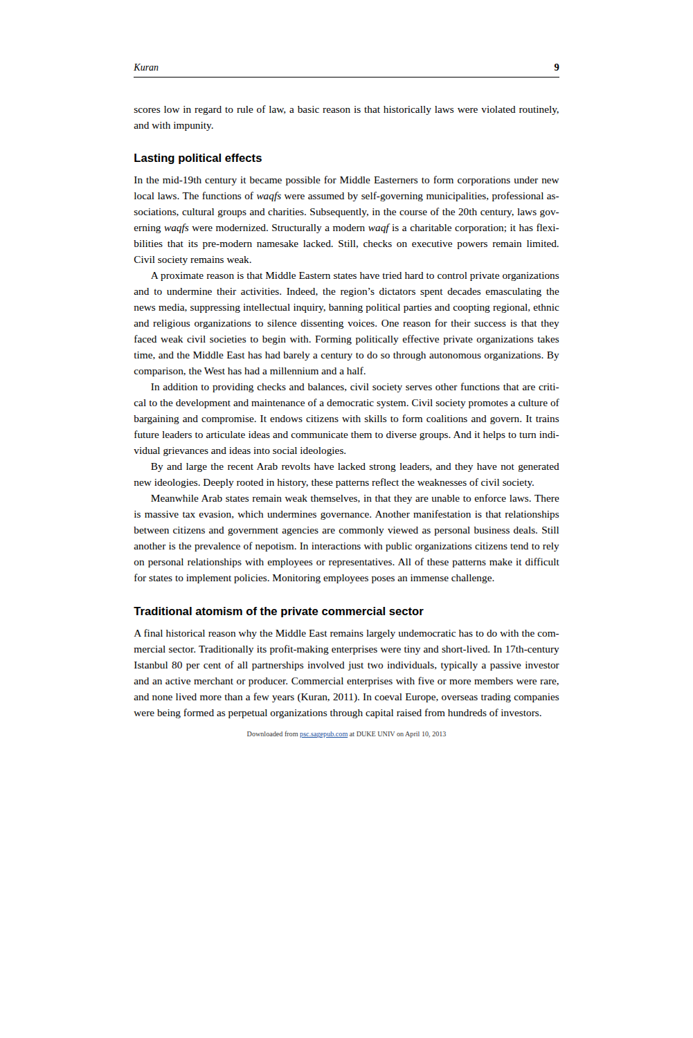Kuran 9
scores low in regard to rule of law, a basic reason is that historically laws were violated routinely, and with impunity.
Lasting political effects
In the mid-19th century it became possible for Middle Easterners to form corporations under new local laws. The functions of waqfs were assumed by self-governing municipalities, professional associations, cultural groups and charities. Subsequently, in the course of the 20th century, laws governing waqfs were modernized. Structurally a modern waqf is a charitable corporation; it has flexibilities that its pre-modern namesake lacked. Still, checks on executive powers remain limited. Civil society remains weak.
A proximate reason is that Middle Eastern states have tried hard to control private organizations and to undermine their activities. Indeed, the region’s dictators spent decades emasculating the news media, suppressing intellectual inquiry, banning political parties and coopting regional, ethnic and religious organizations to silence dissenting voices. One reason for their success is that they faced weak civil societies to begin with. Forming politically effective private organizations takes time, and the Middle East has had barely a century to do so through autonomous organizations. By comparison, the West has had a millennium and a half.
In addition to providing checks and balances, civil society serves other functions that are critical to the development and maintenance of a democratic system. Civil society promotes a culture of bargaining and compromise. It endows citizens with skills to form coalitions and govern. It trains future leaders to articulate ideas and communicate them to diverse groups. And it helps to turn individual grievances and ideas into social ideologies.
By and large the recent Arab revolts have lacked strong leaders, and they have not generated new ideologies. Deeply rooted in history, these patterns reflect the weaknesses of civil society.
Meanwhile Arab states remain weak themselves, in that they are unable to enforce laws. There is massive tax evasion, which undermines governance. Another manifestation is that relationships between citizens and government agencies are commonly viewed as personal business deals. Still another is the prevalence of nepotism. In interactions with public organizations citizens tend to rely on personal relationships with employees or representatives. All of these patterns make it difficult for states to implement policies. Monitoring employees poses an immense challenge.
Traditional atomism of the private commercial sector
A final historical reason why the Middle East remains largely undemocratic has to do with the commercial sector. Traditionally its profit-making enterprises were tiny and short-lived. In 17th-century Istanbul 80 per cent of all partnerships involved just two individuals, typically a passive investor and an active merchant or producer. Commercial enterprises with five or more members were rare, and none lived more than a few years (Kuran, 2011). In coeval Europe, overseas trading companies were being formed as perpetual organizations through capital raised from hundreds of investors.
Downloaded from psc.sagepub.com at DUKE UNIV on April 10, 2013